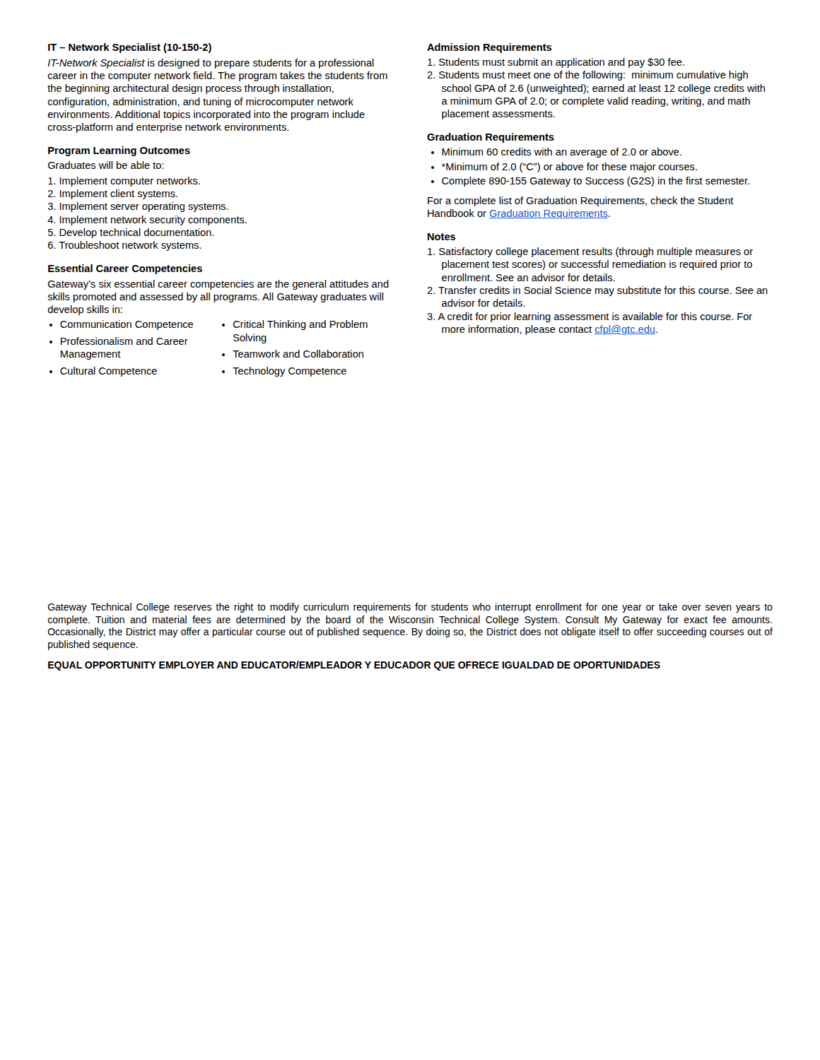IT – Network Specialist (10-150-2)
IT-Network Specialist is designed to prepare students for a professional career in the computer network field. The program takes the students from the beginning architectural design process through installation, configuration, administration, and tuning of microcomputer network environments. Additional topics incorporated into the program include cross-platform and enterprise network environments.
Program Learning Outcomes
Graduates will be able to:
1. Implement computer networks.
2. Implement client systems.
3. Implement server operating systems.
4. Implement network security components.
5. Develop technical documentation.
6. Troubleshoot network systems.
Essential Career Competencies
Gateway’s six essential career competencies are the general attitudes and skills promoted and assessed by all programs. All Gateway graduates will develop skills in:
| Communication Competence Professionalism and Career Management Cultural Competence | Critical Thinking and Problem Solving Teamwork and Collaboration Technology Competence |
Admission Requirements
1. Students must submit an application and pay $30 fee.
2. Students must meet one of the following: minimum cumulative high school GPA of 2.6 (unweighted); earned at least 12 college credits with a minimum GPA of 2.0; or complete valid reading, writing, and math placement assessments.
Graduation Requirements
Minimum 60 credits with an average of 2.0 or above.
*Minimum of 2.0 (“C”) or above for these major courses.
Complete 890-155 Gateway to Success (G2S) in the first semester.
For a complete list of Graduation Requirements, check the Student Handbook or Graduation Requirements.
Notes
1. Satisfactory college placement results (through multiple measures or placement test scores) or successful remediation is required prior to enrollment. See an advisor for details.
2. Transfer credits in Social Science may substitute for this course. See an advisor for details.
3. A credit for prior learning assessment is available for this course. For more information, please contact cfpl@gtc.edu.
Gateway Technical College reserves the right to modify curriculum requirements for students who interrupt enrollment for one year or take over seven years to complete. Tuition and material fees are determined by the board of the Wisconsin Technical College System. Consult My Gateway for exact fee amounts. Occasionally, the District may offer a particular course out of published sequence. By doing so, the District does not obligate itself to offer succeeding courses out of published sequence.
EQUAL OPPORTUNITY EMPLOYER AND EDUCATOR/EMPLEADOR Y EDUCADOR QUE OFRECE IGUALDAD DE OPORTUNIDADES